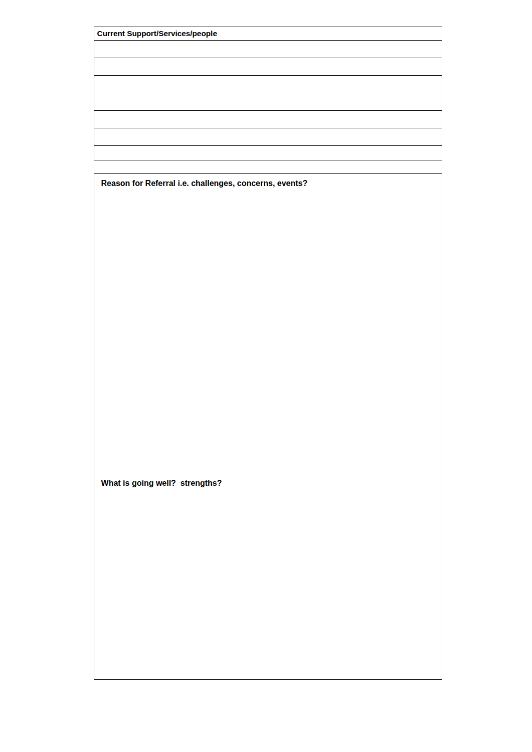| Current Support/Services/people |
| Reason for Referral i.e. challenges, concerns, events? What is going well? strengths? |